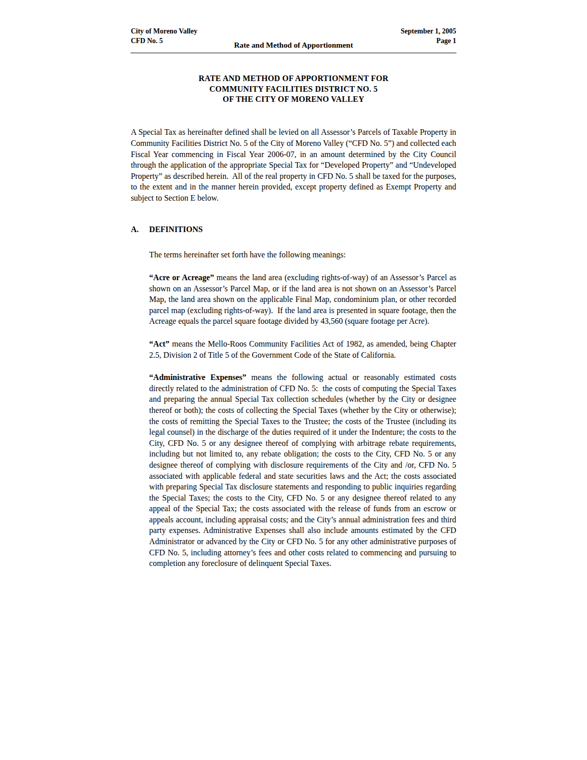| City of Moreno Valley | September 1, 2005 |
| CFD No. 5 | Page 1 |
Rate and Method of Apportionment
RATE AND METHOD OF APPORTIONMENT FOR
COMMUNITY FACILITIES DISTRICT NO. 5
OF THE CITY OF MORENO VALLEY
A Special Tax as hereinafter defined shall be levied on all Assessor’s Parcels of Taxable Property in Community Facilities District No. 5 of the City of Moreno Valley (“CFD No. 5”) and collected each Fiscal Year commencing in Fiscal Year 2006-07, in an amount determined by the City Council through the application of the appropriate Special Tax for “Developed Property” and “Undeveloped Property” as described herein. All of the real property in CFD No. 5 shall be taxed for the purposes, to the extent and in the manner herein provided, except property defined as Exempt Property and subject to Section E below.
A. DEFINITIONS
The terms hereinafter set forth have the following meanings:
“Acre or Acreage” means the land area (excluding rights-of-way) of an Assessor’s Parcel as shown on an Assessor’s Parcel Map, or if the land area is not shown on an Assessor’s Parcel Map, the land area shown on the applicable Final Map, condominium plan, or other recorded parcel map (excluding rights-of-way). If the land area is presented in square footage, then the Acreage equals the parcel square footage divided by 43,560 (square footage per Acre).
“Act” means the Mello-Roos Community Facilities Act of 1982, as amended, being Chapter 2.5, Division 2 of Title 5 of the Government Code of the State of California.
“Administrative Expenses” means the following actual or reasonably estimated costs directly related to the administration of CFD No. 5: the costs of computing the Special Taxes and preparing the annual Special Tax collection schedules (whether by the City or designee thereof or both); the costs of collecting the Special Taxes (whether by the City or otherwise); the costs of remitting the Special Taxes to the Trustee; the costs of the Trustee (including its legal counsel) in the discharge of the duties required of it under the Indenture; the costs to the City, CFD No. 5 or any designee thereof of complying with arbitrage rebate requirements, including but not limited to, any rebate obligation; the costs to the City, CFD No. 5 or any designee thereof of complying with disclosure requirements of the City and /or, CFD No. 5 associated with applicable federal and state securities laws and the Act; the costs associated with preparing Special Tax disclosure statements and responding to public inquiries regarding the Special Taxes; the costs to the City, CFD No. 5 or any designee thereof related to any appeal of the Special Tax; the costs associated with the release of funds from an escrow or appeals account, including appraisal costs; and the City’s annual administration fees and third party expenses. Administrative Expenses shall also include amounts estimated by the CFD Administrator or advanced by the City or CFD No. 5 for any other administrative purposes of CFD No. 5, including attorney’s fees and other costs related to commencing and pursuing to completion any foreclosure of delinquent Special Taxes.